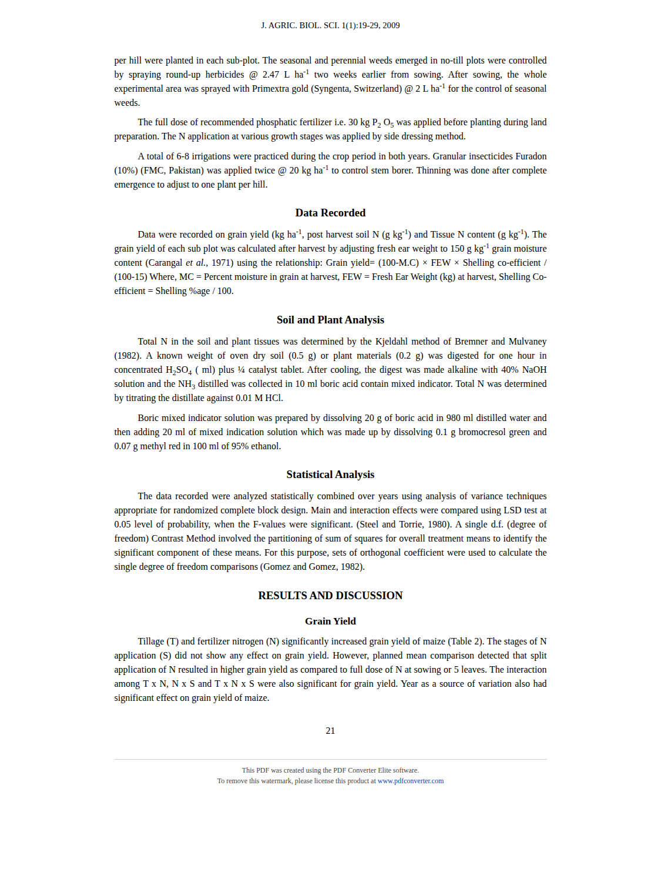J. AGRIC. BIOL. SCI. 1(1):19-29, 2009
per hill were planted in each sub-plot. The seasonal and perennial weeds emerged in no-till plots were controlled by spraying round-up herbicides @ 2.47 L ha-1 two weeks earlier from sowing. After sowing, the whole experimental area was sprayed with Primextra gold (Syngenta, Switzerland) @ 2 L ha-1 for the control of seasonal weeds.
The full dose of recommended phosphatic fertilizer i.e. 30 kg P2 O5 was applied before planting during land preparation. The N application at various growth stages was applied by side dressing method.
A total of 6-8 irrigations were practiced during the crop period in both years. Granular insecticides Furadon (10%) (FMC, Pakistan) was applied twice @ 20 kg ha-1 to control stem borer. Thinning was done after complete emergence to adjust to one plant per hill.
Data Recorded
Data were recorded on grain yield (kg ha-1, post harvest soil N (g kg-1) and Tissue N content (g kg-1). The grain yield of each sub plot was calculated after harvest by adjusting fresh ear weight to 150 g kg-1 grain moisture content (Carangal et al., 1971) using the relationship: Grain yield= (100-M.C) × FEW × Shelling co-efficient / (100-15) Where, MC = Percent moisture in grain at harvest, FEW = Fresh Ear Weight (kg) at harvest, Shelling Co-efficient = Shelling %age / 100.
Soil and Plant Analysis
Total N in the soil and plant tissues was determined by the Kjeldahl method of Bremner and Mulvaney (1982). A known weight of oven dry soil (0.5 g) or plant materials (0.2 g) was digested for one hour in concentrated H2SO4 ( ml) plus ¼ catalyst tablet. After cooling, the digest was made alkaline with 40% NaOH solution and the NH3 distilled was collected in 10 ml boric acid contain mixed indicator. Total N was determined by titrating the distillate against 0.01 M HCl.
Boric mixed indicator solution was prepared by dissolving 20 g of boric acid in 980 ml distilled water and then adding 20 ml of mixed indication solution which was made up by dissolving 0.1 g bromocresol green and 0.07 g methyl red in 100 ml of 95% ethanol.
Statistical Analysis
The data recorded were analyzed statistically combined over years using analysis of variance techniques appropriate for randomized complete block design. Main and interaction effects were compared using LSD test at 0.05 level of probability, when the F-values were significant. (Steel and Torrie, 1980). A single d.f. (degree of freedom) Contrast Method involved the partitioning of sum of squares for overall treatment means to identify the significant component of these means. For this purpose, sets of orthogonal coefficient were used to calculate the single degree of freedom comparisons (Gomez and Gomez, 1982).
RESULTS AND DISCUSSION
Grain Yield
Tillage (T) and fertilizer nitrogen (N) significantly increased grain yield of maize (Table 2). The stages of N application (S) did not show any effect on grain yield. However, planned mean comparison detected that split application of N resulted in higher grain yield as compared to full dose of N at sowing or 5 leaves. The interaction among T x N, N x S and T x N x S were also significant for grain yield. Year as a source of variation also had significant effect on grain yield of maize.
21
This PDF was created using the PDF Converter Elite software.
To remove this watermark, please license this product at www.pdfconverter.com